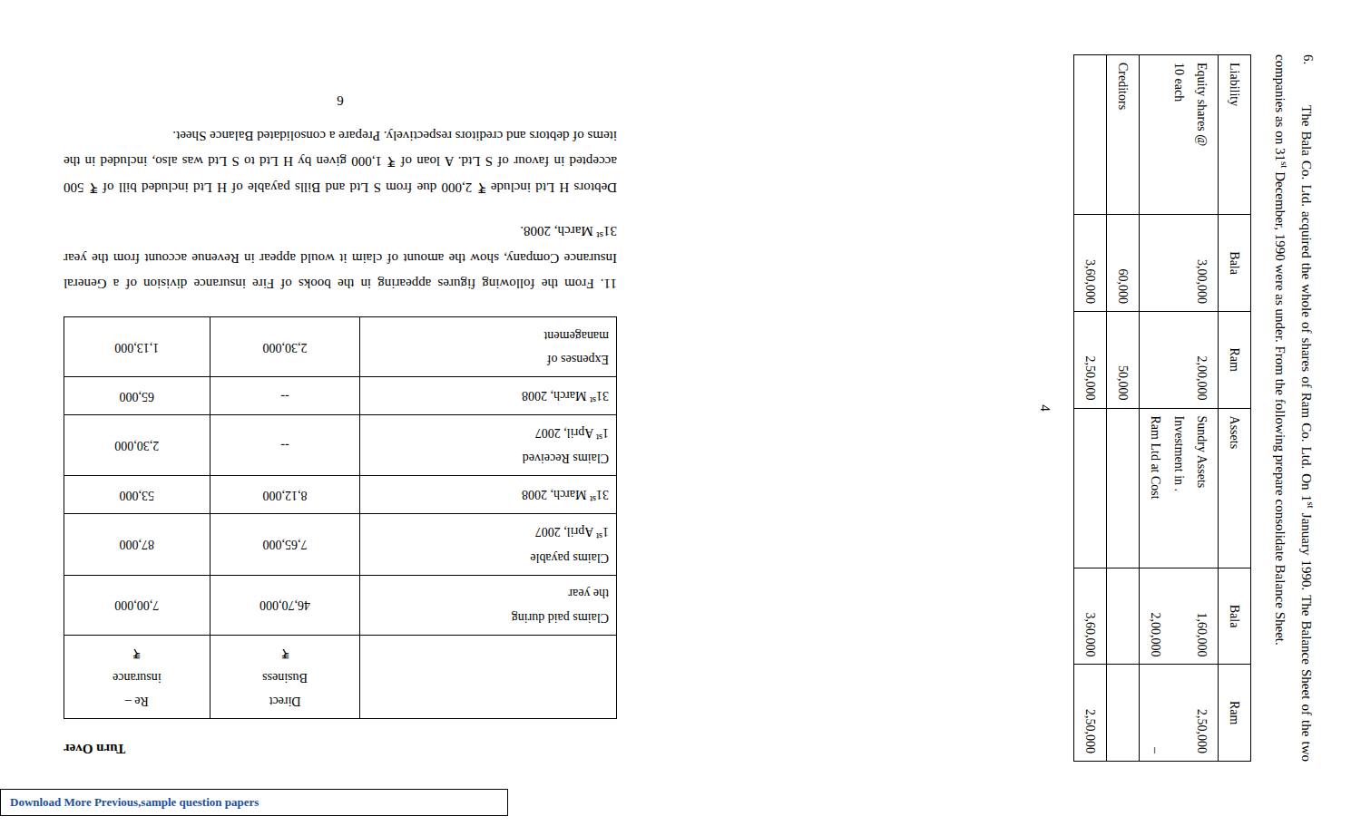Turn Over
| | Direct Business ₹ | Re – insurance ₹ |
| --- | --- | --- |
| Claims paid during the year | 46,70,000 | 7,00,000 |
| Claims payable 1 st April, 2007 | 7,65,000 | 87,000 |
| 31 st March, 2008 | 8,12,000 | 53,000 |
| Claims Received 1 st April, 2007 | -- | 2,30,000 |
| 31 st March, 2008 | -- | 65,000 |
| Expenses of management | 2,30,000 | 1,13,000 |
11. From the following figures appearing in the books of Fire insurance division of a General Insurance Company, show the amount of claim it would appear in Revenue account from the year 31st March, 2008.
Debtors H Ltd include ₹ 2,000 due from S Ltd and Bills payable of H Ltd included bill of ₹ 500 accepted in favour of S Ltd. A loan of ₹ 1,000 given by H Ltd to S Ltd was also, included in the items of debtors and creditors respectively. Prepare a consolidated Balance Sheet.
6
6. The Bala Co. Ltd. acquired the whole of shares of Ram Co. Ltd. On 1st January 1990. The Balance Sheet of the two companies as on 31st December, 1990 were as under. From the following prepare consolidate Balance Sheet.
| Liability | Bala | Ram | Assets | Bala | Ram |
| --- | --- | --- | --- | --- | --- |
| Equity shares @ 10 each | 3,00,000 | 2,00,000 | Sundry Assets Investment in . Ram Ltd at Cost | 1,60,000 2,00,000 | 2,50,000 – |
| Creditors | 60,000 | 50,000 | | | |
| | 3,60,000 | 2,50,000 | | 3,60,000 | 2,50,000 |
4
Download More Previous,sample question papers